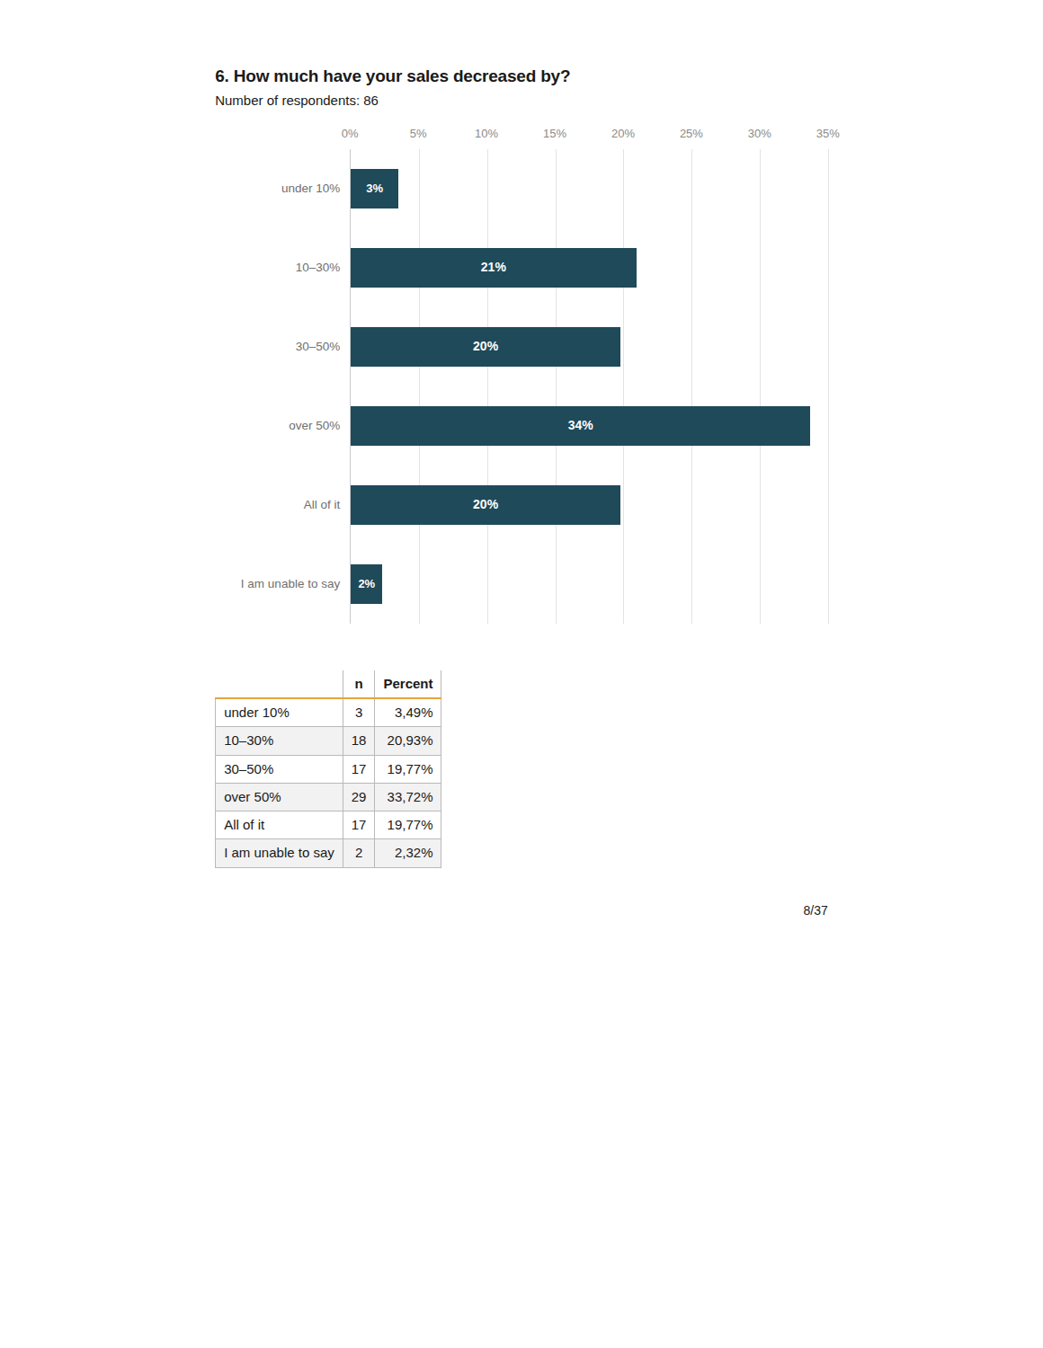6. How much have your sales decreased by?
Number of respondents: 86
0% 5% 10% 15% 20% 25% 30% 35%
under 10%
3%
10–30%
21%
30–50%
20%
over 50%
34%
All of it
20%
I am unable to say
2%
| | n | Percent |
| --- | --- | --- |
| under 10% | 3 | 3,49% |
| 10–30% | 18 | 20,93% |
| 30–50% | 17 | 19,77% |
| over 50% | 29 | 33,72% |
| All of it | 17 | 19,77% |
| I am unable to say | 2 | 2,32% |
8/37